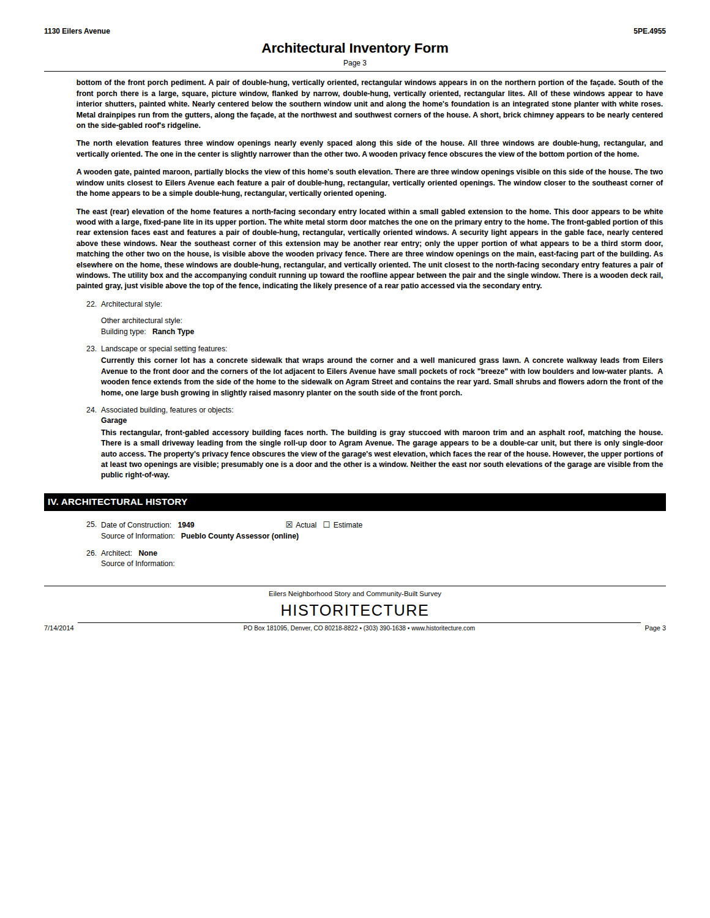1130 Eilers Avenue 5PE.4955
Architectural Inventory Form
Page 3
bottom of the front porch pediment. A pair of double-hung, vertically oriented, rectangular windows appears in on the northern portion of the façade. South of the front porch there is a large, square, picture window, flanked by narrow, double-hung, vertically oriented, rectangular lites. All of these windows appear to have interior shutters, painted white. Nearly centered below the southern window unit and along the home's foundation is an integrated stone planter with white roses. Metal drainpipes run from the gutters, along the façade, at the northwest and southwest corners of the house. A short, brick chimney appears to be nearly centered on the side-gabled roof's ridgeline.
The north elevation features three window openings nearly evenly spaced along this side of the house. All three windows are double-hung, rectangular, and vertically oriented. The one in the center is slightly narrower than the other two. A wooden privacy fence obscures the view of the bottom portion of the home.
A wooden gate, painted maroon, partially blocks the view of this home's south elevation. There are three window openings visible on this side of the house. The two window units closest to Eilers Avenue each feature a pair of double-hung, rectangular, vertically oriented openings. The window closer to the southeast corner of the home appears to be a simple double-hung, rectangular, vertically oriented opening.
The east (rear) elevation of the home features a north-facing secondary entry located within a small gabled extension to the home. This door appears to be white wood with a large, fixed-pane lite in its upper portion. The white metal storm door matches the one on the primary entry to the home. The front-gabled portion of this rear extension faces east and features a pair of double-hung, rectangular, vertically oriented windows. A security light appears in the gable face, nearly centered above these windows. Near the southeast corner of this extension may be another rear entry; only the upper portion of what appears to be a third storm door, matching the other two on the house, is visible above the wooden privacy fence. There are three window openings on the main, east-facing part of the building. As elsewhere on the home, these windows are double-hung, rectangular, and vertically oriented. The unit closest to the north-facing secondary entry features a pair of windows. The utility box and the accompanying conduit running up toward the roofline appear between the pair and the single window. There is a wooden deck rail, painted gray, just visible above the top of the fence, indicating the likely presence of a rear patio accessed via the secondary entry.
22.
Architectural style:
Other architectural style:
Building type: Ranch Type
23.
Landscape or special setting features:
Currently this corner lot has a concrete sidewalk that wraps around the corner and a well manicured grass lawn. A concrete walkway leads from Eilers Avenue to the front door and the corners of the lot adjacent to Eilers Avenue have small pockets of rock "breeze" with low boulders and low-water plants. A wooden fence extends from the side of the home to the sidewalk on Agram Street and contains the rear yard. Small shrubs and flowers adorn the front of the home, one large bush growing in slightly raised masonry planter on the south side of the front porch.
24.
Associated building, features or objects:
Garage
This rectangular, front-gabled accessory building faces north. The building is gray stuccoed with maroon trim and an asphalt roof, matching the house. There is a small driveway leading from the single roll-up door to Agram Avenue. The garage appears to be a double-car unit, but there is only single-door auto access. The property's privacy fence obscures the view of the garage's west elevation, which faces the rear of the house. However, the upper portions of at least two openings are visible; presumably one is a door and the other is a window. Neither the east nor south elevations of the garage are visible from the public right-of-way.
IV. ARCHITECTURAL HISTORY
25.
Date of Construction: 1949
Actual Estimate
Source of Information: Pueblo County Assessor (online)
26.
Architect: None
Source of Information:
Eilers Neighborhood Story and Community-Built Survey
HISTORITECTURE
7/14/2014 PO Box 181095, Denver, CO 80218-8822 • (303) 390-1638 • www.historitecture.com Page 3